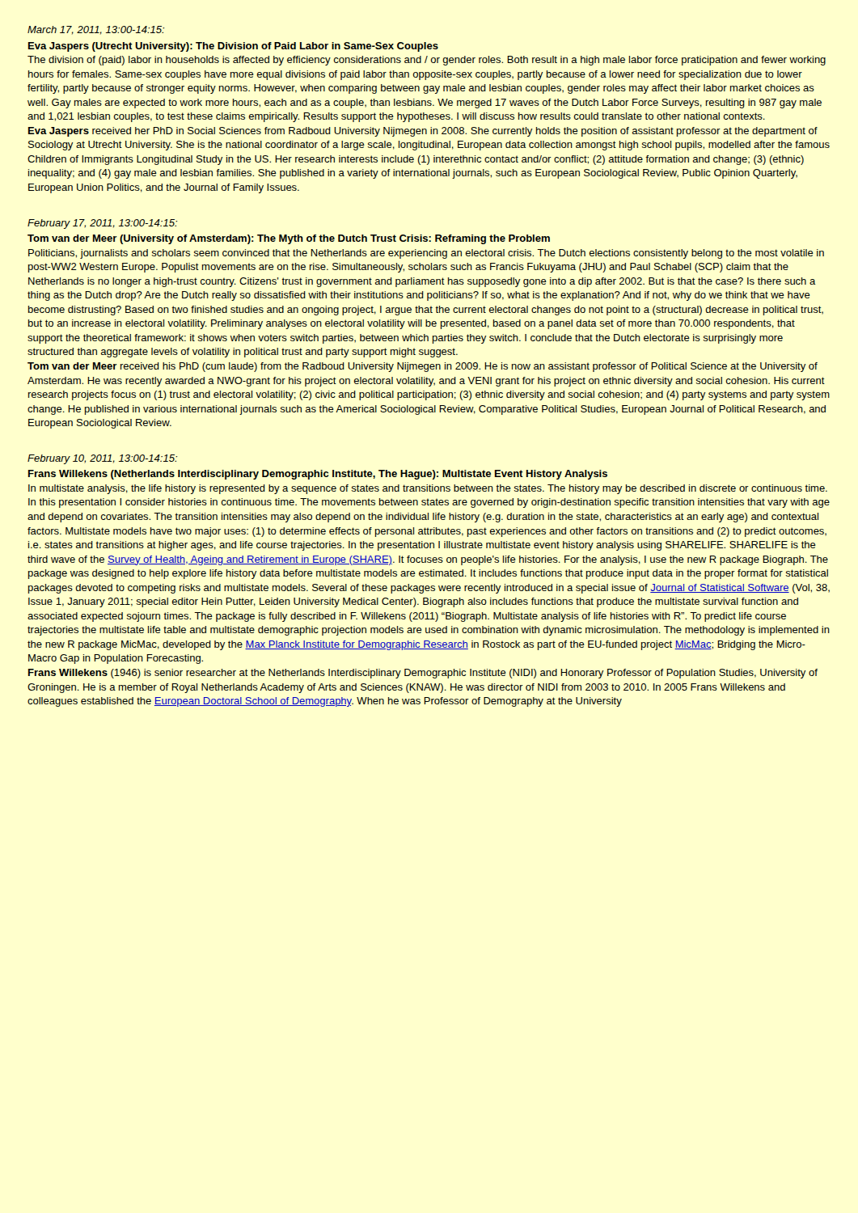March 17, 2011, 13:00-14:15:
Eva Jaspers (Utrecht University): The Division of Paid Labor in Same-Sex Couples
The division of (paid) labor in households is affected by efficiency considerations and / or gender roles. Both result in a high male labor force praticipation and fewer working hours for females. Same-sex couples have more equal divisions of paid labor than opposite-sex couples, partly because of a lower need for specialization due to lower fertility, partly because of stronger equity norms. However, when comparing between gay male and lesbian couples, gender roles may affect their labor market choices as well. Gay males are expected to work more hours, each and as a couple, than lesbians. We merged 17 waves of the Dutch Labor Force Surveys, resulting in 987 gay male and 1,021 lesbian couples, to test these claims empirically. Results support the hypotheses. I will discuss how results could translate to other national contexts.
Eva Jaspers received her PhD in Social Sciences from Radboud University Nijmegen in 2008. She currently holds the position of assistant professor at the department of Sociology at Utrecht University. She is the national coordinator of a large scale, longitudinal, European data collection amongst high school pupils, modelled after the famous Children of Immigrants Longitudinal Study in the US. Her research interests include (1) interethnic contact and/or conflict; (2) attitude formation and change; (3) (ethnic) inequality; and (4) gay male and lesbian families. She published in a variety of international journals, such as European Sociological Review, Public Opinion Quarterly, European Union Politics, and the Journal of Family Issues.
February 17, 2011, 13:00-14:15:
Tom van der Meer (University of Amsterdam): The Myth of the Dutch Trust Crisis: Reframing the Problem
Politicians, journalists and scholars seem convinced that the Netherlands are experiencing an electoral crisis. The Dutch elections consistently belong to the most volatile in post-WW2 Western Europe. Populist movements are on the rise. Simultaneously, scholars such as Francis Fukuyama (JHU) and Paul Schabel (SCP) claim that the Netherlands is no longer a high-trust country. Citizens' trust in government and parliament has supposedly gone into a dip after 2002. But is that the case? Is there such a thing as the Dutch drop? Are the Dutch really so dissatisfied with their institutions and politicians? If so, what is the explanation? And if not, why do we think that we have become distrusting? Based on two finished studies and an ongoing project, I argue that the current electoral changes do not point to a (structural) decrease in political trust, but to an increase in electoral volatility. Preliminary analyses on electoral volatility will be presented, based on a panel data set of more than 70.000 respondents, that support the theoretical framework: it shows when voters switch parties, between which parties they switch. I conclude that the Dutch electorate is surprisingly more structured than aggregate levels of volatility in political trust and party support might suggest.
Tom van der Meer received his PhD (cum laude) from the Radboud University Nijmegen in 2009. He is now an assistant professor of Political Science at the University of Amsterdam. He was recently awarded a NWO-grant for his project on electoral volatility, and a VENI grant for his project on ethnic diversity and social cohesion. His current research projects focus on (1) trust and electoral volatility; (2) civic and political participation; (3) ethnic diversity and social cohesion; and (4) party systems and party system change. He published in various international journals such as the Americal Sociological Review, Comparative Political Studies, European Journal of Political Research, and European Sociological Review.
February 10, 2011, 13:00-14:15:
Frans Willekens (Netherlands Interdisciplinary Demographic Institute, The Hague): Multistate Event History Analysis
In multistate analysis, the life history is represented by a sequence of states and transitions between the states. The history may be described in discrete or continuous time. In this presentation I consider histories in continuous time. The movements between states are governed by origin-destination specific transition intensities that vary with age and depend on covariates. The transition intensities may also depend on the individual life history (e.g. duration in the state, characteristics at an early age) and contextual factors. Multistate models have two major uses: (1) to determine effects of personal attributes, past experiences and other factors on transitions and (2) to predict outcomes, i.e. states and transitions at higher ages, and life course trajectories. In the presentation I illustrate multistate event history analysis using SHARELIFE. SHARELIFE is the third wave of the Survey of Health, Ageing and Retirement in Europe (SHARE). It focuses on people's life histories. For the analysis, I use the new R package Biograph. The package was designed to help explore life history data before multistate models are estimated. It includes functions that produce input data in the proper format for statistical packages devoted to competing risks and multistate models. Several of these packages were recently introduced in a special issue of Journal of Statistical Software (Vol, 38, Issue 1, January 2011; special editor Hein Putter, Leiden University Medical Center). Biograph also includes functions that produce the multistate survival function and associated expected sojourn times. The package is fully described in F. Willekens (2011) “Biograph. Multistate analysis of life histories with R”. To predict life course trajectories the multistate life table and multistate demographic projection models are used in combination with dynamic microsimulation. The methodology is implemented in the new R package MicMac, developed by the Max Planck Institute for Demographic Research in Rostock as part of the EU-funded project MicMac; Bridging the Micro-Macro Gap in Population Forecasting.
Frans Willekens (1946) is senior researcher at the Netherlands Interdisciplinary Demographic Institute (NIDI) and Honorary Professor of Population Studies, University of Groningen. He is a member of Royal Netherlands Academy of Arts and Sciences (KNAW). He was director of NIDI from 2003 to 2010. In 2005 Frans Willekens and colleagues established the European Doctoral School of Demography. When he was Professor of Demography at the University